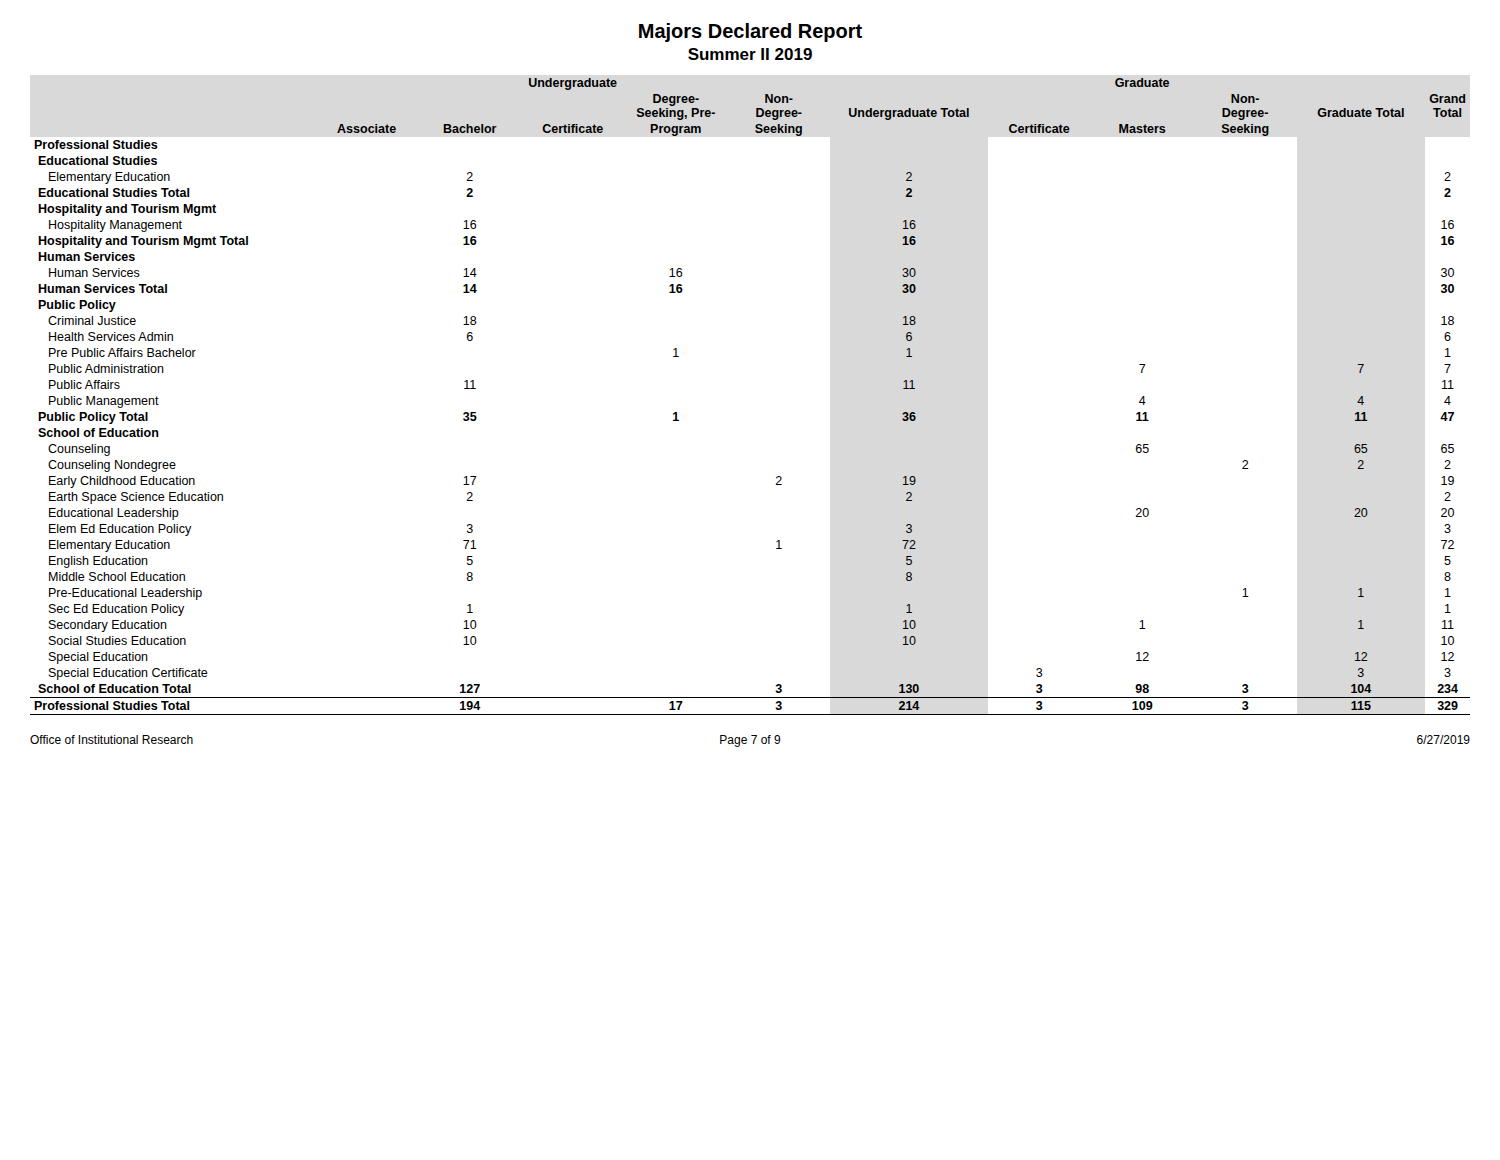Majors Declared Report
Summer II 2019
| | Undergraduate | Undergraduate Total | Graduate | Graduate Total | Grand Total |
| --- | --- | --- | --- | --- | --- |
| | | | | Degree- Seeking, Pre- | Non- Degree- | | | Non- Degree- |
| | Associate | Bachelor | Certificate | Program | Seeking | | Certificate | Masters | Seeking | | |
| Professional Studies | | | | | | | | | | | |
| Educational Studies | | | | | | | | | | | |
| Elementary Education | | 2 | | | | 2 | | | | | 2 |
| Educational Studies Total | | 2 | | | | 2 | | | | | 2 |
| Hospitality and Tourism Mgmt | | | | | | | | | | | |
| Hospitality Management | | 16 | | | | 16 | | | | | 16 |
| Hospitality and Tourism Mgmt Total | | 16 | | | | 16 | | | | | 16 |
| Human Services | | | | | | | | | | | |
| Human Services | | 14 | | 16 | | 30 | | | | | 30 |
| Human Services Total | | 14 | | 16 | | 30 | | | | | 30 |
| Public Policy | | | | | | | | | | | |
| Criminal Justice | | 18 | | | | 18 | | | | | 18 |
| Health Services Admin | | 6 | | | | 6 | | | | | 6 |
| Pre Public Affairs Bachelor | | | | 1 | | 1 | | | | | 1 |
| Public Administration | | | | | | | | 7 | | 7 | 7 |
| Public Affairs | | 11 | | | | 11 | | | | | 11 |
| Public Management | | | | | | | | 4 | | 4 | 4 |
| Public Policy Total | | 35 | | 1 | | 36 | | 11 | | 11 | 47 |
| School of Education | | | | | | | | | | | |
| Counseling | | | | | | | | 65 | | 65 | 65 |
| Counseling Nondegree | | | | | | | | | 2 | 2 | 2 |
| Early Childhood Education | | 17 | | | 2 | 19 | | | | | 19 |
| Earth Space Science Education | | 2 | | | | 2 | | | | | 2 |
| Educational Leadership | | | | | | | | 20 | | 20 | 20 |
| Elem Ed Education Policy | | 3 | | | | 3 | | | | | 3 |
| Elementary Education | | 71 | | | 1 | 72 | | | | | 72 |
| English Education | | 5 | | | | 5 | | | | | 5 |
| Middle School Education | | 8 | | | | 8 | | | | | 8 |
| Pre-Educational Leadership | | | | | | | | | 1 | 1 | 1 |
| Sec Ed Education Policy | | 1 | | | | 1 | | | | | 1 |
| Secondary Education | | 10 | | | | 10 | | 1 | | 1 | 11 |
| Social Studies Education | | 10 | | | | 10 | | | | | 10 |
| Special Education | | | | | | | | 12 | | 12 | 12 |
| Special Education Certificate | | | | | | | 3 | | | 3 | 3 |
| School of Education Total | | 127 | | | 3 | 130 | 3 | 98 | 3 | 104 | 234 |
| Professional Studies Total | | 194 | | 17 | 3 | 214 | 3 | 109 | 3 | 115 | 329 |
Office of Institutional Research
Page 7 of 9
6/27/2019